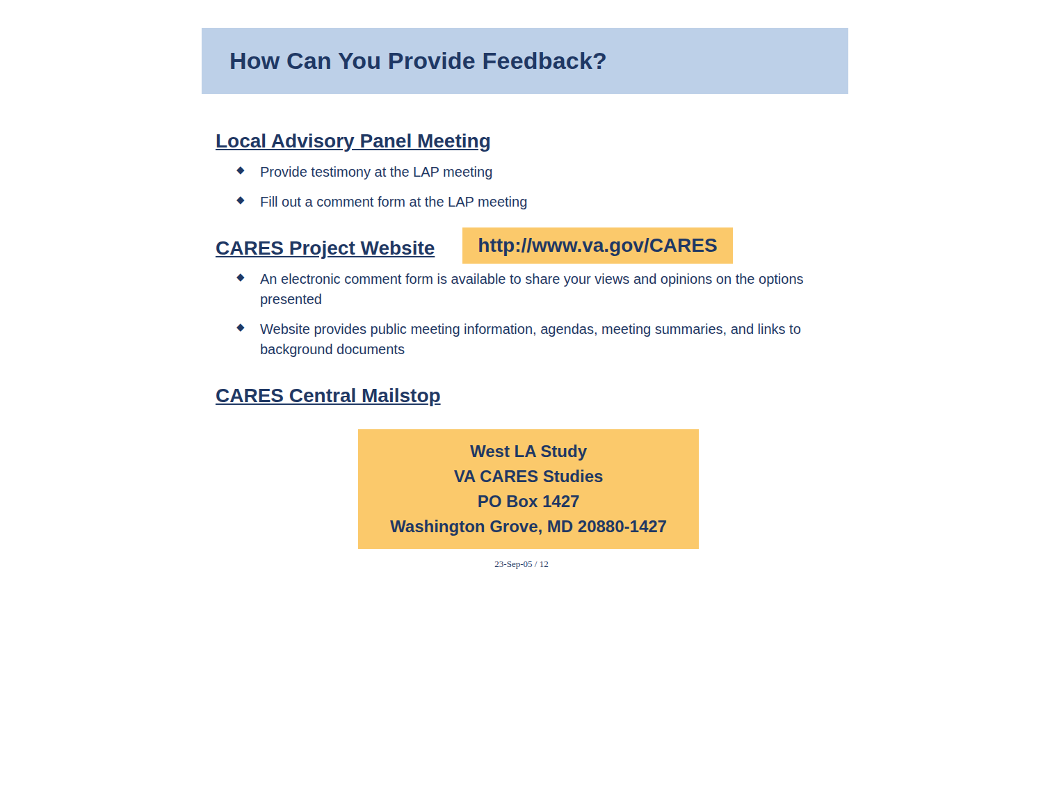How Can You Provide Feedback?
Local Advisory Panel Meeting
Provide testimony at the LAP meeting
Fill out a comment form at the LAP meeting
CARES Project Website
http://www.va.gov/CARES
An electronic comment form is available to share your views and opinions on the options presented
Website provides public meeting information, agendas, meeting summaries, and links to background documents
CARES Central Mailstop
West LA Study
VA CARES Studies
PO Box 1427
Washington Grove, MD 20880-1427
23-Sep-05 / 12